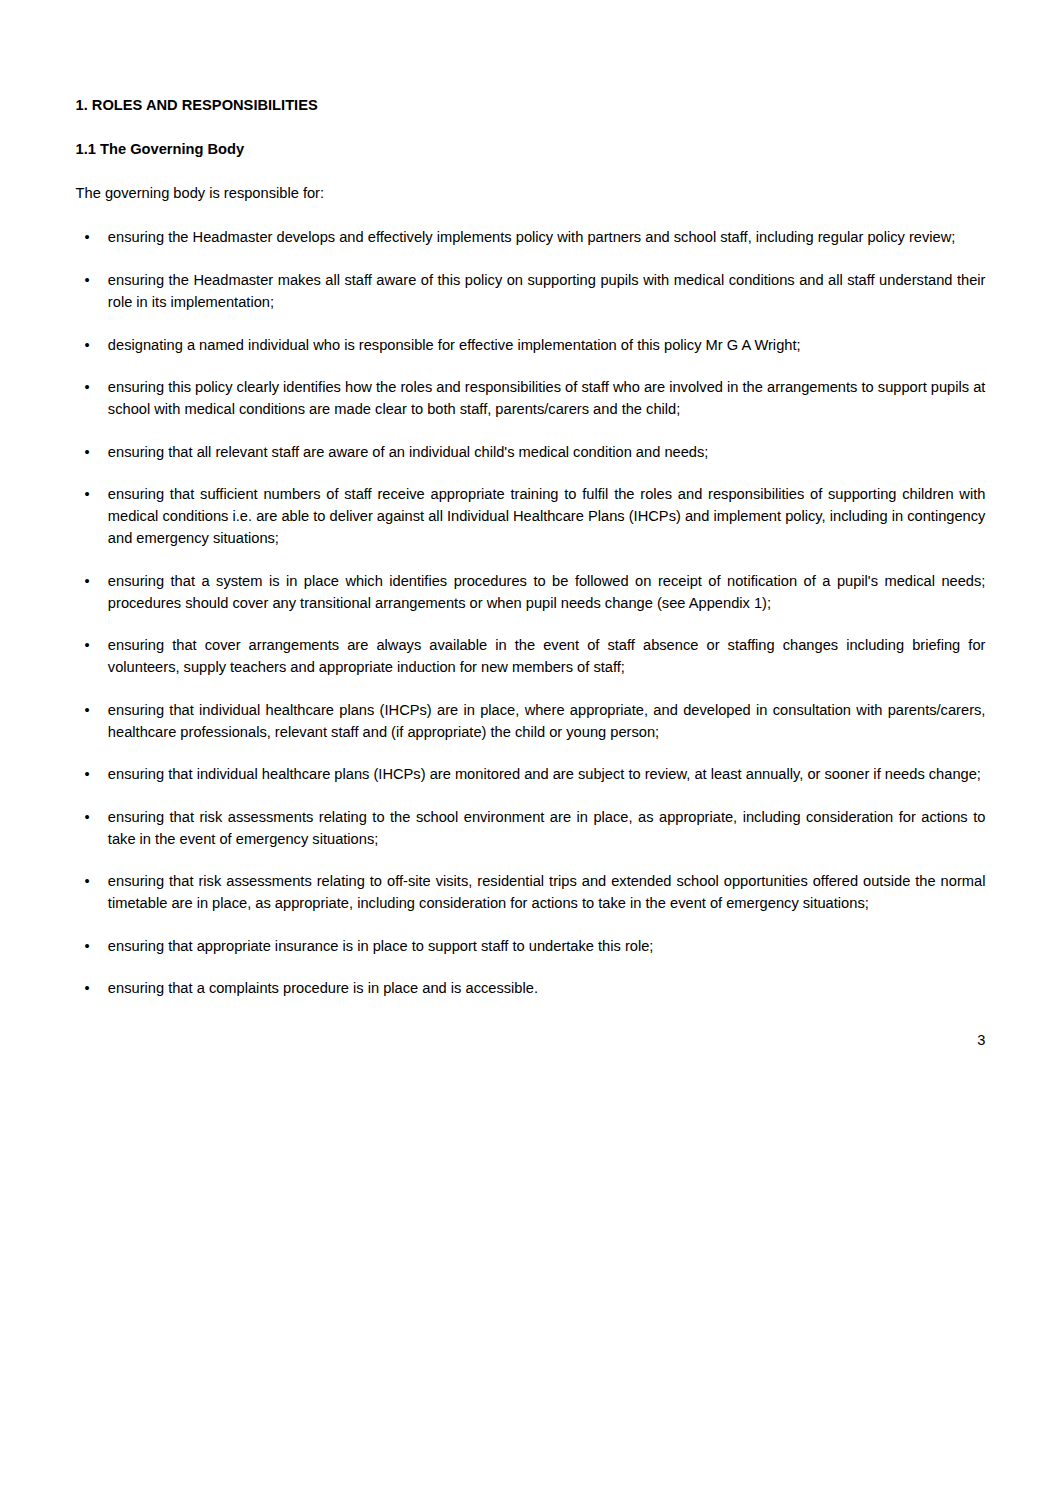1. ROLES AND RESPONSIBILITIES
1.1 The Governing Body
The governing body is responsible for:
ensuring the Headmaster develops and effectively implements policy with partners and school staff, including regular policy review;
ensuring the Headmaster makes all staff aware of this policy on supporting pupils with medical conditions and all staff understand their role in its implementation;
designating a named individual who is responsible for effective implementation of this policy Mr G A Wright;
ensuring this policy clearly identifies how the roles and responsibilities of staff who are involved in the arrangements to support pupils at school with medical conditions are made clear to both staff, parents/carers and the child;
ensuring that all relevant staff are aware of an individual child's medical condition and needs;
ensuring that sufficient numbers of staff receive appropriate training to fulfil the roles and responsibilities of supporting children with medical conditions i.e. are able to deliver against all Individual Healthcare Plans (IHCPs) and implement policy, including in contingency and emergency situations;
ensuring that a system is in place which identifies procedures to be followed on receipt of notification of a pupil's medical needs; procedures should cover any transitional arrangements or when pupil needs change (see Appendix 1);
ensuring that cover arrangements are always available in the event of staff absence or staffing changes including briefing for volunteers, supply teachers and appropriate induction for new members of staff;
ensuring that individual healthcare plans (IHCPs) are in place, where appropriate, and developed in consultation with parents/carers, healthcare professionals, relevant staff and (if appropriate) the child or young person;
ensuring that individual healthcare plans (IHCPs) are monitored and are subject to review, at least annually, or sooner if needs change;
ensuring that risk assessments relating to the school environment are in place, as appropriate, including consideration for actions to take in the event of emergency situations;
ensuring that risk assessments relating to off-site visits, residential trips and extended school opportunities offered outside the normal timetable are in place, as appropriate, including consideration for actions to take in the event of emergency situations;
ensuring that appropriate insurance is in place to support staff to undertake this role;
ensuring that a complaints procedure is in place and is accessible.
3